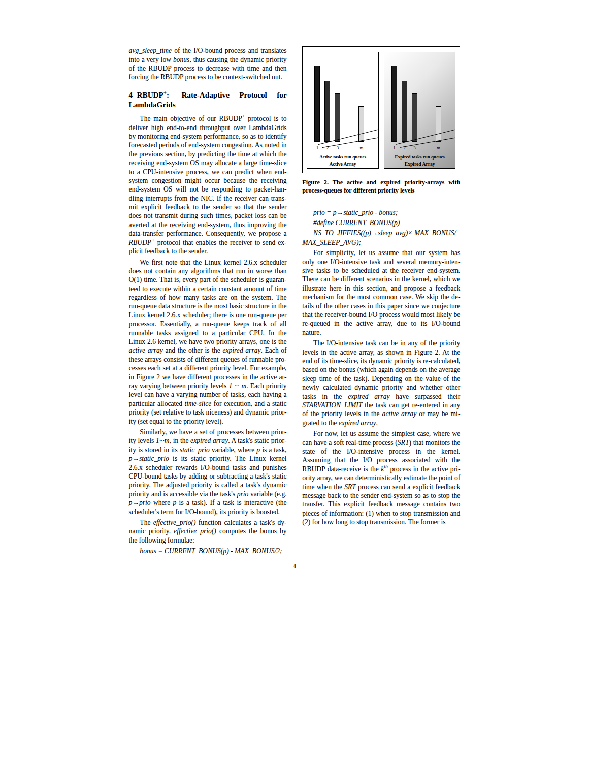avg_sleep_time of the I/O-bound process and translates into a very low bonus, thus causing the dynamic priority of the RBUDP process to decrease with time and then forcing the RBUDP process to be context-switched out.
4 RBUDP+: Rate-Adaptive Protocol for LambdaGrids
The main objective of our RBUDP+ protocol is to deliver high end-to-end throughput over LambdaGrids by monitoring end-system performance, so as to identify forecasted periods of end-system congestion. As noted in the previous section, by predicting the time at which the receiving end-system OS may allocate a large time-slice to a CPU-intensive process, we can predict when end-system congestion might occur because the receiving end-system OS will not be responding to packet-handling interrupts from the NIC. If the receiver can transmit explicit feedback to the sender so that the sender does not transmit during such times, packet loss can be averted at the receiving end-system, thus improving the data-transfer performance. Consequently, we propose a RBUDP+ protocol that enables the receiver to send explicit feedback to the sender.
We first note that the Linux kernel 2.6.x scheduler does not contain any algorithms that run in worse than O(1) time. That is, every part of the scheduler is guaranteed to execute within a certain constant amount of time regardless of how many tasks are on the system. The run-queue data structure is the most basic structure in the Linux kernel 2.6.x scheduler; there is one run-queue per processor. Essentially, a run-queue keeps track of all runnable tasks assigned to a particular CPU. In the Linux 2.6 kernel, we have two priority arrays, one is the active array and the other is the expired array. Each of these arrays consists of different queues of runnable processes each set at a different priority level. For example, in Figure 2 we have different processes in the active array varying between priority levels 1 ··· m. Each priority level can have a varying number of tasks, each having a particular allocated time-slice for execution, and a static priority (set relative to task niceness) and dynamic priority (set equal to the priority level).
Similarly, we have a set of processes between priority levels 1···m, in the expired array. A task's static priority is stored in its static_prio variable, where p is a task, p→static_prio is its static priority. The Linux kernel 2.6.x scheduler rewards I/O-bound tasks and punishes CPU-bound tasks by adding or subtracting a task's static priority. The adjusted priority is called a task's dynamic priority and is accessible via the task's prio variable (e.g. p→prio where p is a task). If a task is interactive (the scheduler's term for I/O-bound), its priority is boosted.
The effective_prio() function calculates a task's dynamic priority. effective_prio() computes the bonus by the following formulae:
bonus = CURRENT_BONUS(p) - MAX_BONUS/2;
1 2 3 ··· m
Active tasks run queues
Active Array
1 2 3 ··· m
Expired tasks run queues
Expired Array
Figure 2. The active and expired priority-arrays with process-queues for different priority levels
prio = p→static_prio - bonus;
#define CURRENT_BONUS(p)
NS_TO_JIFFIES((p)→sleep_avg)× MAX_BONUS/
MAX_SLEEP_AVG);
For simplicity, let us assume that our system has only one I/O-intensive task and several memory-intensive tasks to be scheduled at the receiver end-system. There can be different scenarios in the kernel, which we illustrate here in this section, and propose a feedback mechanism for the most common case. We skip the details of the other cases in this paper since we conjecture that the receiver-bound I/O process would most likely be re-queued in the active array, due to its I/O-bound nature.
The I/O-intensive task can be in any of the priority levels in the active array, as shown in Figure 2. At the end of its time-slice, its dynamic priority is re-calculated, based on the bonus (which again depends on the average sleep time of the task). Depending on the value of the newly calculated dynamic priority and whether other tasks in the expired array have surpassed their STARVATION_LIMIT the task can get re-entered in any of the priority levels in the active array or may be migrated to the expired array.
For now, let us assume the simplest case, where we can have a soft real-time process (SRT) that monitors the state of the I/O-intensive process in the kernel. Assuming that the I/O process associated with the RBUDP data-receive is the kth process in the active priority array, we can deterministically estimate the point of time when the SRT process can send a explicit feedback message back to the sender end-system so as to stop the transfer. This explicit feedback message contains two pieces of information: (1) when to stop transmission and (2) for how long to stop transmission. The former is
4